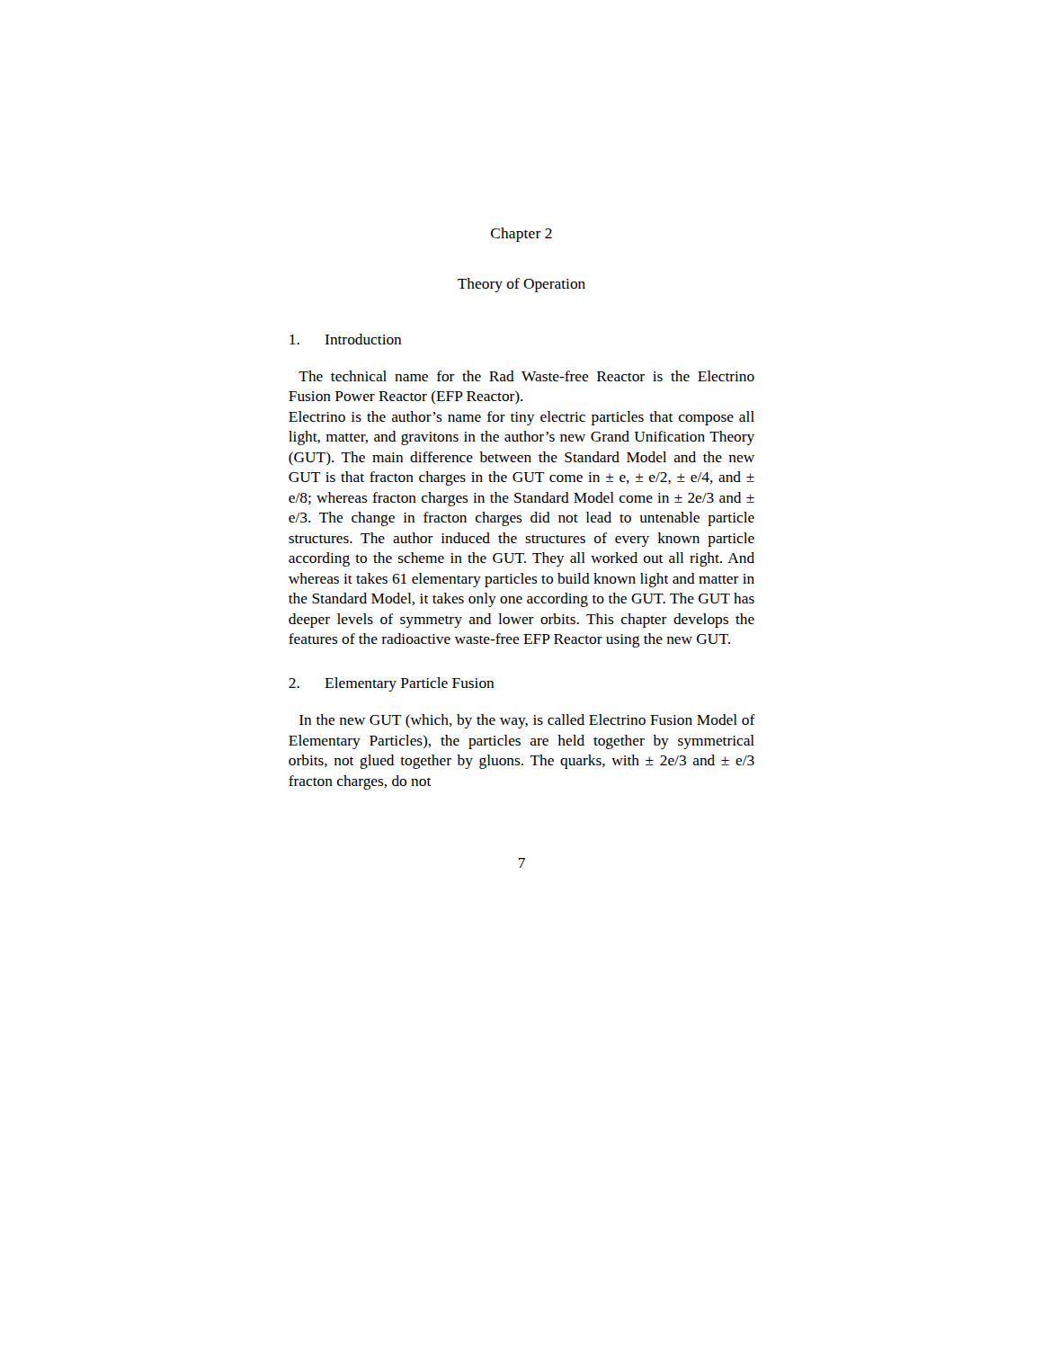Chapter 2
Theory of Operation
1. Introduction
The technical name for the Rad Waste-free Reactor is the Electrino Fusion Power Reactor (EFP Reactor).
Electrino is the author’s name for tiny electric particles that compose all light, matter, and gravitons in the author’s new Grand Unification Theory (GUT). The main difference between the Standard Model and the new GUT is that fracton charges in the GUT come in ± e, ± e/2, ± e/4, and ± e/8; whereas fracton charges in the Standard Model come in ± 2e/3 and ± e/3. The change in fracton charges did not lead to untenable particle structures. The author induced the structures of every known particle according to the scheme in the GUT. They all worked out all right. And whereas it takes 61 elementary particles to build known light and matter in the Standard Model, it takes only one according to the GUT. The GUT has deeper levels of symmetry and lower orbits. This chapter develops the features of the radioactive waste-free EFP Reactor using the new GUT.
2. Elementary Particle Fusion
In the new GUT (which, by the way, is called Electrino Fusion Model of Elementary Particles), the particles are held together by symmetrical orbits, not glued together by gluons. The quarks, with ± 2e/3 and ± e/3 fracton charges, do not
7